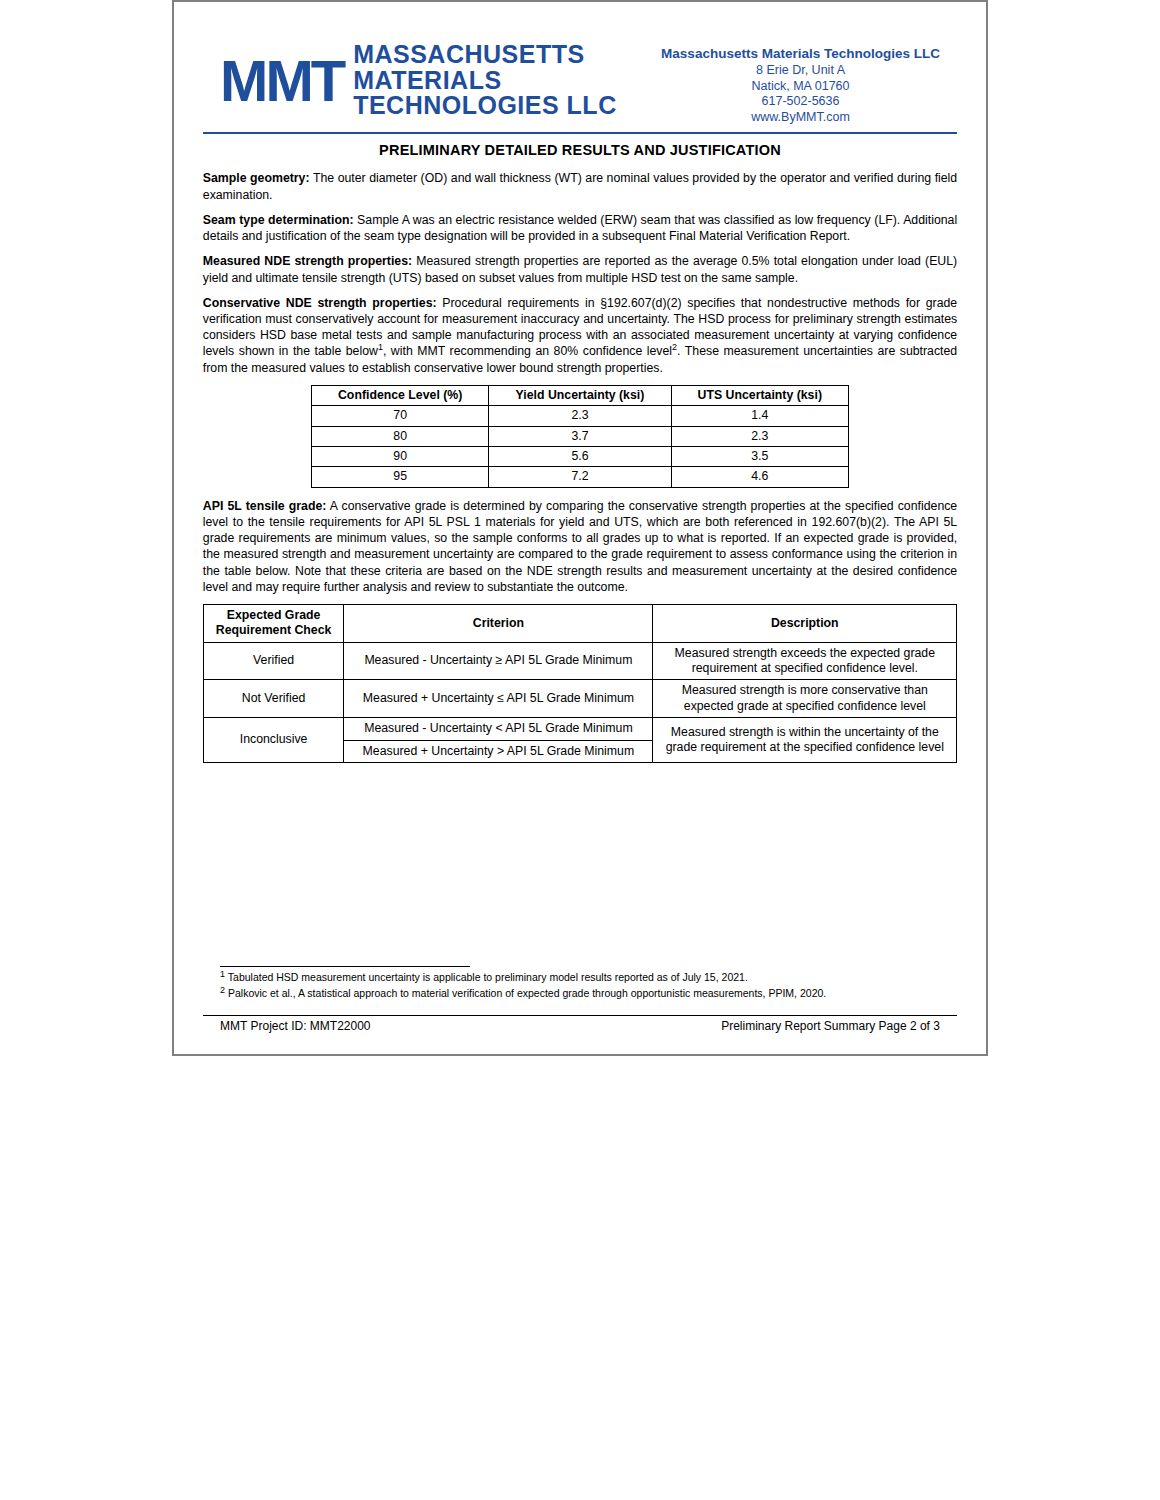MMT
MASSACHUSETTS
MATERIALS
TECHNOLOGIES LLC
Massachusetts Materials Technologies LLC
8 Erie Dr, Unit A
Natick, MA 01760
617-502-5636
www.ByMMT.com
PRELIMINARY DETAILED RESULTS AND JUSTIFICATION
Sample geometry: The outer diameter (OD) and wall thickness (WT) are nominal values provided by the operator and verified during field examination.
Seam type determination: Sample A was an electric resistance welded (ERW) seam that was classified as low frequency (LF). Additional details and justification of the seam type designation will be provided in a subsequent Final Material Verification Report.
Measured NDE strength properties: Measured strength properties are reported as the average 0.5% total elongation under load (EUL) yield and ultimate tensile strength (UTS) based on subset values from multiple HSD test on the same sample.
Conservative NDE strength properties: Procedural requirements in §192.607(d)(2) specifies that nondestructive methods for grade verification must conservatively account for measurement inaccuracy and uncertainty. The HSD process for preliminary strength estimates considers HSD base metal tests and sample manufacturing process with an associated measurement uncertainty at varying confidence levels shown in the table below1, with MMT recommending an 80% confidence level2. These measurement uncertainties are subtracted from the measured values to establish conservative lower bound strength properties.
| Confidence Level (%) | Yield Uncertainty (ksi) | UTS Uncertainty (ksi) |
| --- | --- | --- |
| 70 | 2.3 | 1.4 |
| 80 | 3.7 | 2.3 |
| 90 | 5.6 | 3.5 |
| 95 | 7.2 | 4.6 |
API 5L tensile grade: A conservative grade is determined by comparing the conservative strength properties at the specified confidence level to the tensile requirements for API 5L PSL 1 materials for yield and UTS, which are both referenced in 192.607(b)(2). The API 5L grade requirements are minimum values, so the sample conforms to all grades up to what is reported. If an expected grade is provided, the measured strength and measurement uncertainty are compared to the grade requirement to assess conformance using the criterion in the table below. Note that these criteria are based on the NDE strength results and measurement uncertainty at the desired confidence level and may require further analysis and review to substantiate the outcome.
| Expected Grade Requirement Check | Criterion | Description |
| --- | --- | --- |
| Verified | Measured - Uncertainty ≥ API 5L Grade Minimum | Measured strength exceeds the expected grade requirement at specified confidence level. |
| Not Verified | Measured + Uncertainty ≤ API 5L Grade Minimum | Measured strength is more conservative than expected grade at specified confidence level |
| Inconclusive | Measured - Uncertainty < API 5L Grade Minimum | Measured strength is within the uncertainty of the grade requirement at the specified confidence level |
| Measured + Uncertainty > API 5L Grade Minimum |
1 Tabulated HSD measurement uncertainty is applicable to preliminary model results reported as of July 15, 2021.
2 Palkovic et al., A statistical approach to material verification of expected grade through opportunistic measurements, PPIM, 2020.
MMT Project ID: MMT22000
Preliminary Report Summary Page 2 of 3